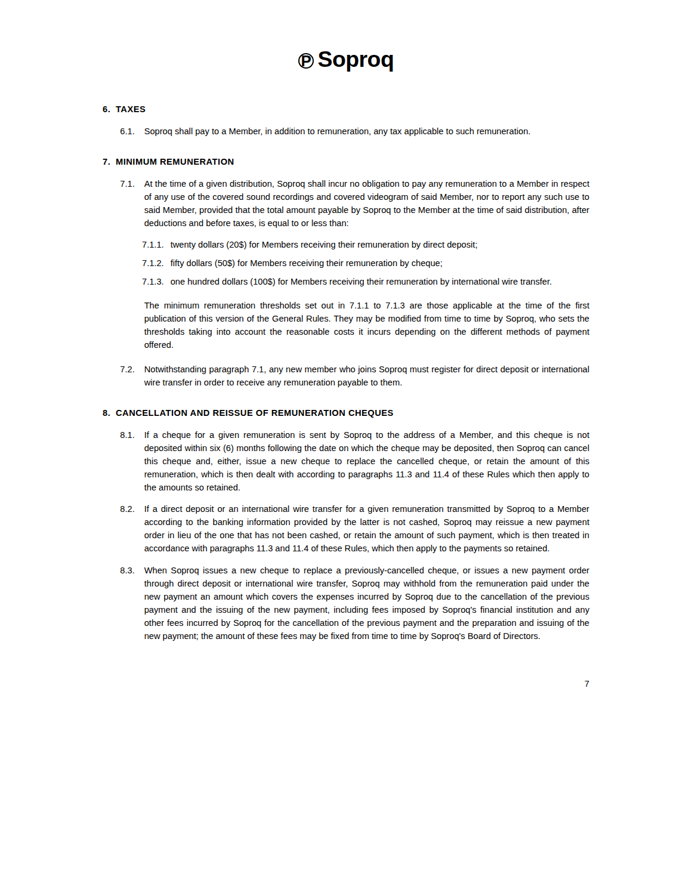PSoproq
6. TAXES
6.1.
Soproq shall pay to a Member, in addition to remuneration, any tax applicable to such remuneration.
7. MINIMUM REMUNERATION
7.1.
At the time of a given distribution, Soproq shall incur no obligation to pay any remuneration to a Member in respect of any use of the covered sound recordings and covered videogram of said Member, nor to report any such use to said Member, provided that the total amount payable by Soproq to the Member at the time of said distribution, after deductions and before taxes, is equal to or less than:
7.1.1.
twenty dollars (20$) for Members receiving their remuneration by direct deposit;
7.1.2.
fifty dollars (50$) for Members receiving their remuneration by cheque;
7.1.3.
one hundred dollars (100$) for Members receiving their remuneration by international wire transfer.
The minimum remuneration thresholds set out in 7.1.1 to 7.1.3 are those applicable at the time of the first publication of this version of the General Rules. They may be modified from time to time by Soproq, who sets the thresholds taking into account the reasonable costs it incurs depending on the different methods of payment offered.
7.2.
Notwithstanding paragraph 7.1, any new member who joins Soproq must register for direct deposit or international wire transfer in order to receive any remuneration payable to them.
8. CANCELLATION AND REISSUE OF REMUNERATION CHEQUES
8.1.
If a cheque for a given remuneration is sent by Soproq to the address of a Member, and this cheque is not deposited within six (6) months following the date on which the cheque may be deposited, then Soproq can cancel this cheque and, either, issue a new cheque to replace the cancelled cheque, or retain the amount of this remuneration, which is then dealt with according to paragraphs 11.3 and 11.4 of these Rules which then apply to the amounts so retained.
8.2.
If a direct deposit or an international wire transfer for a given remuneration transmitted by Soproq to a Member according to the banking information provided by the latter is not cashed, Soproq may reissue a new payment order in lieu of the one that has not been cashed, or retain the amount of such payment, which is then treated in accordance with paragraphs 11.3 and 11.4 of these Rules, which then apply to the payments so retained.
8.3.
When Soproq issues a new cheque to replace a previously-cancelled cheque, or issues a new payment order through direct deposit or international wire transfer, Soproq may withhold from the remuneration paid under the new payment an amount which covers the expenses incurred by Soproq due to the cancellation of the previous payment and the issuing of the new payment, including fees imposed by Soproq's financial institution and any other fees incurred by Soproq for the cancellation of the previous payment and the preparation and issuing of the new payment; the amount of these fees may be fixed from time to time by Soproq's Board of Directors.
7